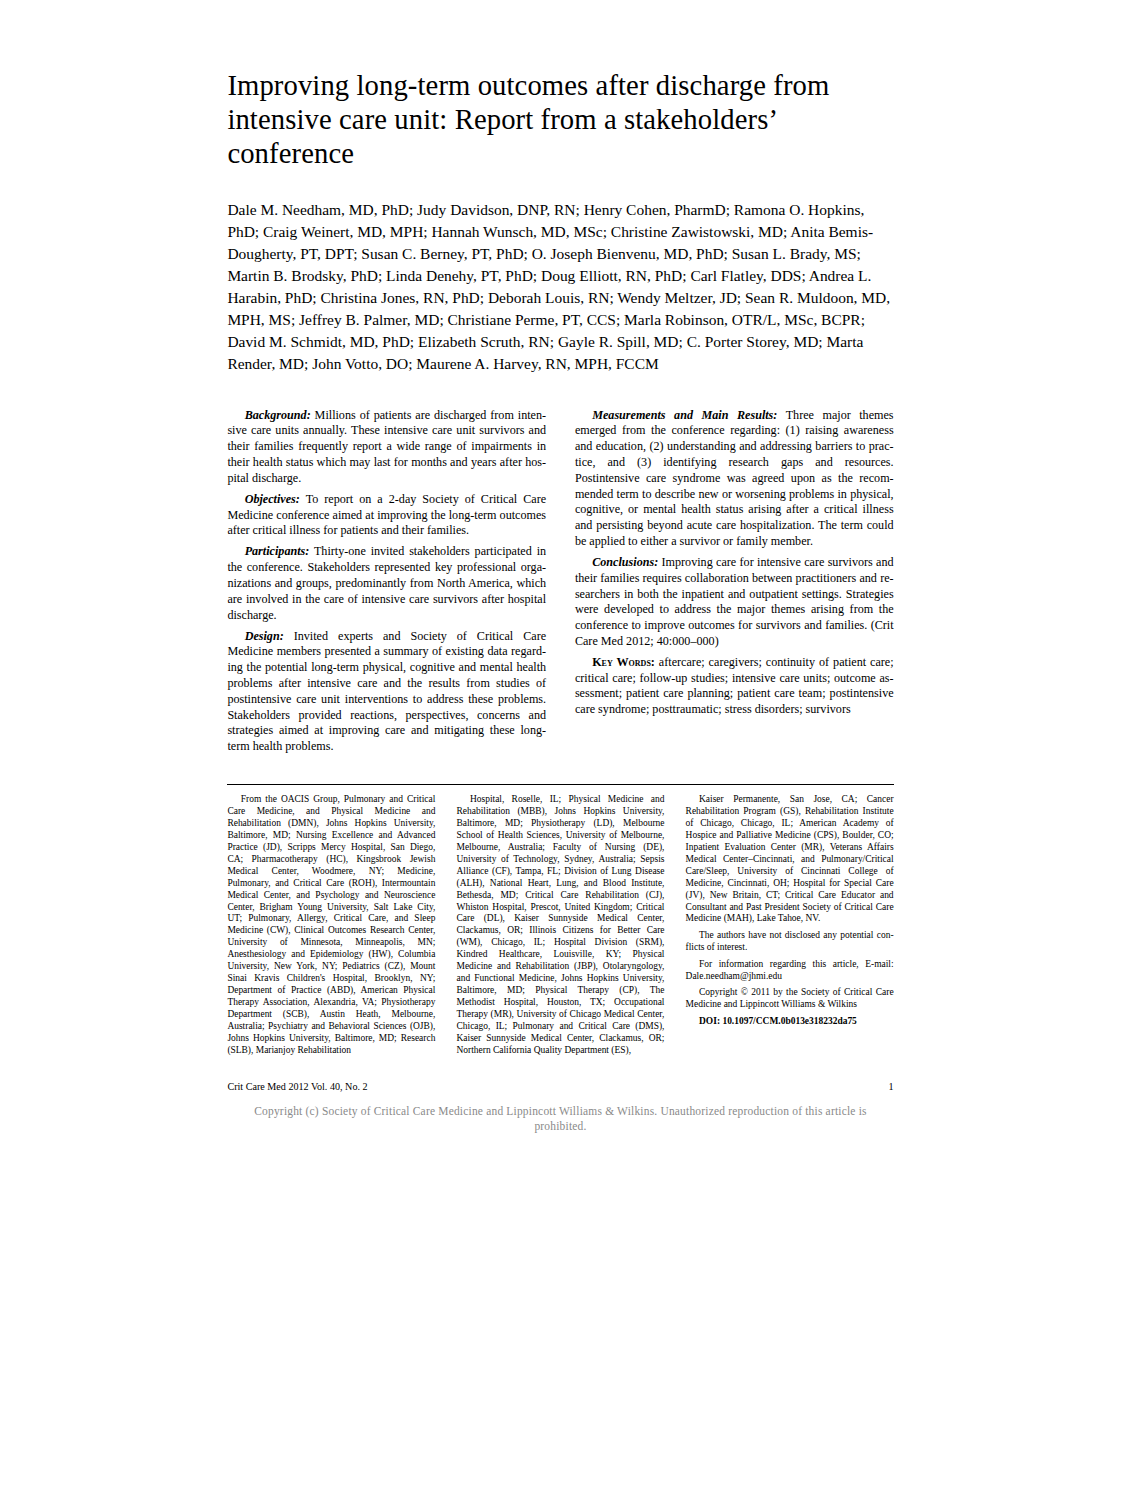Improving long-term outcomes after discharge from intensive care unit: Report from a stakeholders’ conference
Dale M. Needham, MD, PhD; Judy Davidson, DNP, RN; Henry Cohen, PharmD; Ramona O. Hopkins, PhD; Craig Weinert, MD, MPH; Hannah Wunsch, MD, MSc; Christine Zawistowski, MD; Anita Bemis-Dougherty, PT, DPT; Susan C. Berney, PT, PhD; O. Joseph Bienvenu, MD, PhD; Susan L. Brady, MS; Martin B. Brodsky, PhD; Linda Denehy, PT, PhD; Doug Elliott, RN, PhD; Carl Flatley, DDS; Andrea L. Harabin, PhD; Christina Jones, RN, PhD; Deborah Louis, RN; Wendy Meltzer, JD; Sean R. Muldoon, MD, MPH, MS; Jeffrey B. Palmer, MD; Christiane Perme, PT, CCS; Marla Robinson, OTR/L, MSc, BCPR; David M. Schmidt, MD, PhD; Elizabeth Scruth, RN; Gayle R. Spill, MD; C. Porter Storey, MD; Marta Render, MD; John Votto, DO; Maurene A. Harvey, RN, MPH, FCCM
Background: Millions of patients are discharged from intensive care units annually. These intensive care unit survivors and their families frequently report a wide range of impairments in their health status which may last for months and years after hospital discharge.
Objectives: To report on a 2-day Society of Critical Care Medicine conference aimed at improving the long-term outcomes after critical illness for patients and their families.
Participants: Thirty-one invited stakeholders participated in the conference. Stakeholders represented key professional organizations and groups, predominantly from North America, which are involved in the care of intensive care survivors after hospital discharge.
Design: Invited experts and Society of Critical Care Medicine members presented a summary of existing data regarding the potential long-term physical, cognitive and mental health problems after intensive care and the results from studies of postintensive care unit interventions to address these problems. Stakeholders provided reactions, perspectives, concerns and strategies aimed at improving care and mitigating these long-term health problems.
Measurements and Main Results: Three major themes emerged from the conference regarding: (1) raising awareness and education, (2) understanding and addressing barriers to practice, and (3) identifying research gaps and resources. Postintensive care syndrome was agreed upon as the recommended term to describe new or worsening problems in physical, cognitive, or mental health status arising after a critical illness and persisting beyond acute care hospitalization. The term could be applied to either a survivor or family member.
Conclusions: Improving care for intensive care survivors and their families requires collaboration between practitioners and researchers in both the inpatient and outpatient settings. Strategies were developed to address the major themes arising from the conference to improve outcomes for survivors and families. (Crit Care Med 2012; 40:000–000)
Key Words: aftercare; caregivers; continuity of patient care; critical care; follow-up studies; intensive care units; outcome assessment; patient care planning; patient care team; postintensive care syndrome; posttraumatic; stress disorders; survivors
From the OACIS Group, Pulmonary and Critical Care Medicine, and Physical Medicine and Rehabilitation (DMN), Johns Hopkins University, Baltimore, MD; Nursing Excellence and Advanced Practice (JD), Scripps Mercy Hospital, San Diego, CA; Pharmacotherapy (HC), Kingsbrook Jewish Medical Center, Woodmere, NY; Medicine, Pulmonary, and Critical Care (ROH), Intermountain Medical Center, and Psychology and Neuroscience Center, Brigham Young University, Salt Lake City, UT; Pulmonary, Allergy, Critical Care, and Sleep Medicine (CW), Clinical Outcomes Research Center, University of Minnesota, Minneapolis, MN; Anesthesiology and Epidemiology (HW), Columbia University, New York, NY; Pediatrics (CZ), Mount Sinai Kravis Children's Hospital, Brooklyn, NY; Department of Practice (ABD), American Physical Therapy Association, Alexandria, VA; Physiotherapy Department (SCB), Austin Heath, Melbourne, Australia; Psychiatry and Behavioral Sciences (OJB), Johns Hopkins University, Baltimore, MD; Research (SLB), Marianjoy Rehabilitation
Hospital, Roselle, IL; Physical Medicine and Rehabilitation (MBB), Johns Hopkins University, Baltimore, MD; Physiotherapy (LD), Melbourne School of Health Sciences, University of Melbourne, Melbourne, Australia; Faculty of Nursing (DE), University of Technology, Sydney, Australia; Sepsis Alliance (CF), Tampa, FL; Division of Lung Disease (ALH), National Heart, Lung, and Blood Institute, Bethesda, MD; Critical Care Rehabilitation (CJ), Whiston Hospital, Prescot, United Kingdom; Critical Care (DL), Kaiser Sunnyside Medical Center, Clackamus, OR; Illinois Citizens for Better Care (WM), Chicago, IL; Hospital Division (SRM), Kindred Healthcare, Louisville, KY; Physical Medicine and Rehabilitation (JBP), Otolaryngology, and Functional Medicine, Johns Hopkins University, Baltimore, MD; Physical Therapy (CP), The Methodist Hospital, Houston, TX; Occupational Therapy (MR), University of Chicago Medical Center, Chicago, IL; Pulmonary and Critical Care (DMS), Kaiser Sunnyside Medical Center, Clackamus, OR; Northern California Quality Department (ES),
Kaiser Permanente, San Jose, CA; Cancer Rehabilitation Program (GS), Rehabilitation Institute of Chicago, Chicago, IL; American Academy of Hospice and Palliative Medicine (CPS), Boulder, CO; Inpatient Evaluation Center (MR), Veterans Affairs Medical Center–Cincinnati, and Pulmonary/Critical Care/Sleep, University of Cincinnati College of Medicine, Cincinnati, OH; Hospital for Special Care (JV), New Britain, CT; Critical Care Educator and Consultant and Past President Society of Critical Care Medicine (MAH), Lake Tahoe, NV.
The authors have not disclosed any potential conflicts of interest.
For information regarding this article, E-mail: Dale.needham@jhmi.edu
Copyright © 2011 by the Society of Critical Care Medicine and Lippincott Williams & Wilkins
DOI: 10.1097/CCM.0b013e318232da75
Crit Care Med 2012 Vol. 40, No. 2 1
Copyright (c) Society of Critical Care Medicine and Lippincott Williams & Wilkins. Unauthorized reproduction of this article is prohibited.